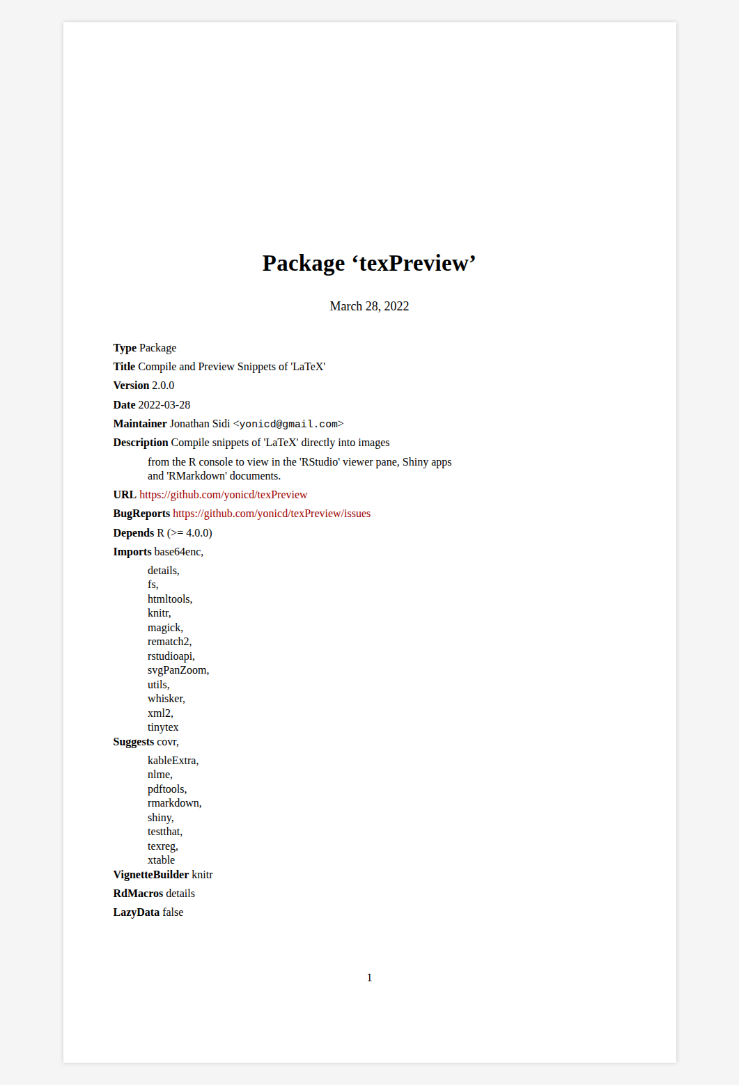Package ‘texPreview’
March 28, 2022
Type Package
Title Compile and Preview Snippets of 'LaTeX'
Version 2.0.0
Date 2022-03-28
Maintainer Jonathan Sidi <yonicd@gmail.com>
Description Compile snippets of 'LaTeX' directly into images
from the R console to view in the 'RStudio' viewer pane, Shiny apps
and 'RMarkdown' documents.
URL https://github.com/yonicd/texPreview
BugReports https://github.com/yonicd/texPreview/issues
Depends R (>= 4.0.0)
Imports base64enc,
details,
fs,
htmltools,
knitr,
magick,
rematch2,
rstudioapi,
svgPanZoom,
utils,
whisker,
xml2,
tinytex
Suggests covr,
kableExtra,
nlme,
pdftools,
rmarkdown,
shiny,
testthat,
texreg,
xtable
VignetteBuilder knitr
RdMacros details
LazyData false
1